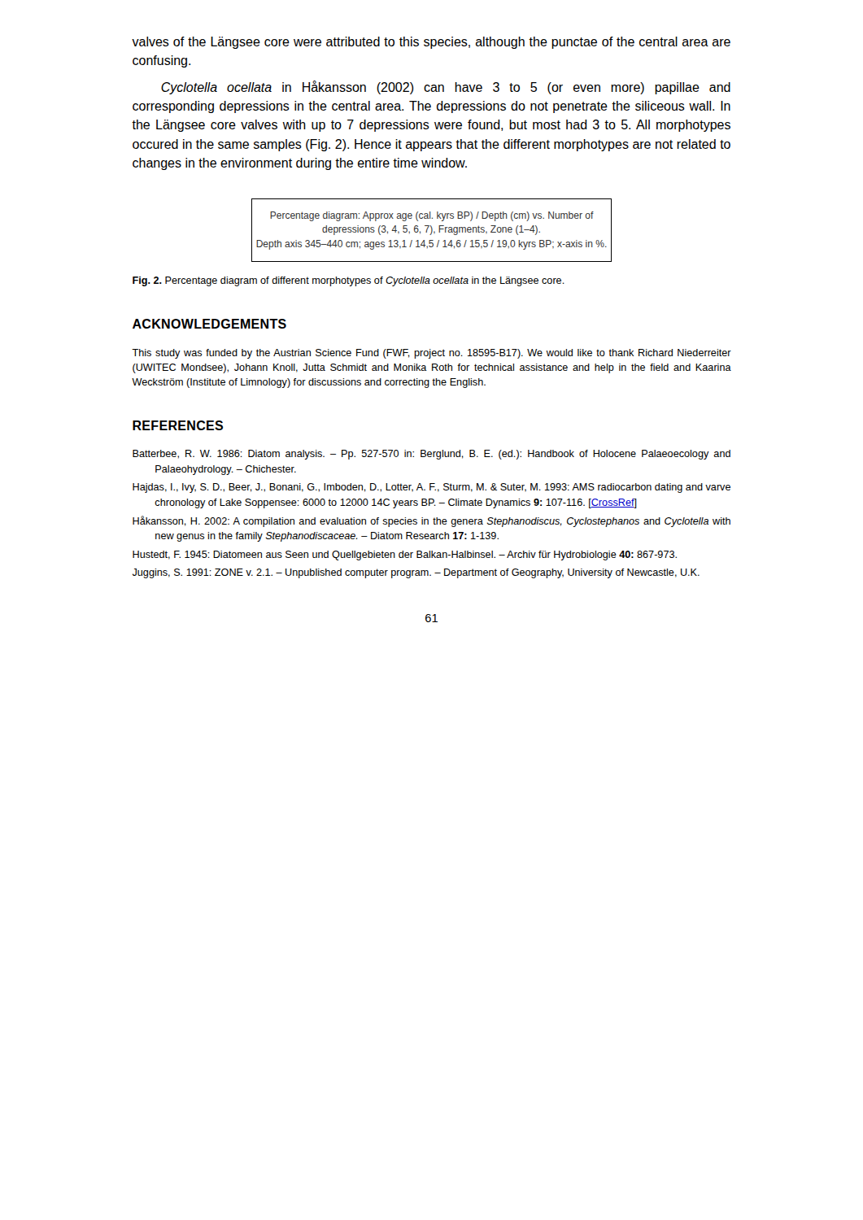valves of the Längsee core were attributed to this species, although the punctae of the central area are confusing.
Cyclotella ocellata in Håkansson (2002) can have 3 to 5 (or even more) papillae and corresponding depressions in the central area. The depressions do not penetrate the siliceous wall. In the Längsee core valves with up to 7 depressions were found, but most had 3 to 5. All morphotypes occured in the same samples (Fig. 2). Hence it appears that the different morphotypes are not related to changes in the environment during the entire time window.
Percentage diagram: Approx age (cal. kyrs BP) / Depth (cm) vs. Number of depressions (3, 4, 5, 6, 7), Fragments, Zone (1–4).
Depth axis 345–440 cm; ages 13,1 / 14,5 / 14,6 / 15,5 / 19,0 kyrs BP; x-axis in %.
Fig. 2. Percentage diagram of different morphotypes of Cyclotella ocellata in the Längsee core.
ACKNOWLEDGEMENTS
This study was funded by the Austrian Science Fund (FWF, project no. 18595-B17). We would like to thank Richard Niederreiter (UWITEC Mondsee), Johann Knoll, Jutta Schmidt and Monika Roth for technical assistance and help in the field and Kaarina Weckström (Institute of Limnology) for discussions and correcting the English.
REFERENCES
Batterbee, R. W. 1986: Diatom analysis. – Pp. 527-570 in: Berglund, B. E. (ed.): Handbook of Holocene Palaeoecology and Palaeohydrology. – Chichester.
Hajdas, I., Ivy, S. D., Beer, J., Bonani, G., Imboden, D., Lotter, A. F., Sturm, M. & Suter, M. 1993: AMS radiocarbon dating and varve chronology of Lake Soppensee: 6000 to 12000 14C years BP. – Climate Dynamics 9: 107-116. [CrossRef]
Håkansson, H. 2002: A compilation and evaluation of species in the genera Stephanodiscus, Cyclostephanos and Cyclotella with new genus in the family Stephanodiscaceae. – Diatom Research 17: 1-139.
Hustedt, F. 1945: Diatomeen aus Seen und Quellgebieten der Balkan-Halbinsel. – Archiv für Hydrobiologie 40: 867-973.
Juggins, S. 1991: ZONE v. 2.1. – Unpublished computer program. – Department of Geography, University of Newcastle, U.K.
61